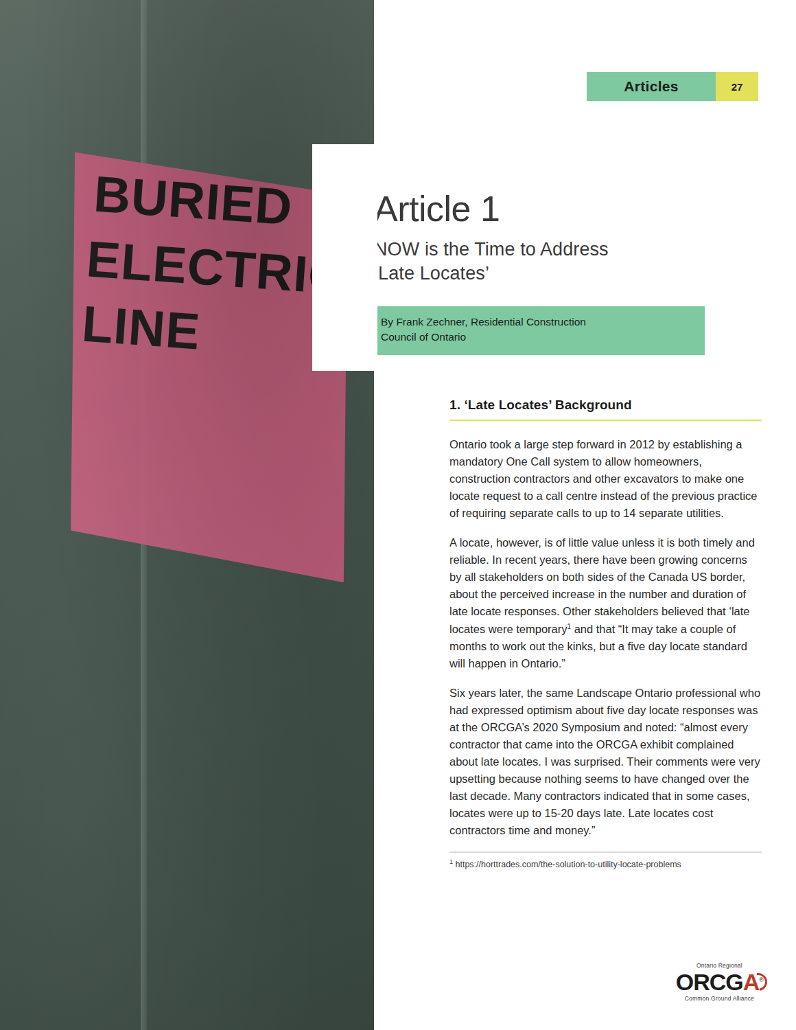BURIED ELECTRIC LINE
Articles
27
Article 1
NOW is the Time to Address
‘Late Locates’
By Frank Zechner, Residential Construction
Council of Ontario
1. ‘Late Locates’ Background
Ontario took a large step forward in 2012 by establishing a mandatory One Call system to allow homeowners, construction contractors and other excavators to make one locate request to a call centre instead of the previous practice of requiring separate calls to up to 14 separate utilities.
A locate, however, is of little value unless it is both timely and reliable. In recent years, there have been growing concerns by all stakeholders on both sides of the Canada US border, about the perceived increase in the number and duration of late locate responses. Other stakeholders believed that ‘late locates were temporary1 and that “It may take a couple of months to work out the kinks, but a five day locate standard will happen in Ontario.”
Six years later, the same Landscape Ontario professional who had expressed optimism about five day locate responses was at the ORCGA’s 2020 Symposium and noted: “almost every contractor that came into the ORCGA exhibit complained about late locates. I was surprised. Their comments were very upsetting because nothing seems to have changed over the last decade. Many contractors indicated that in some cases, locates were up to 15-20 days late. Late locates cost contractors time and money.”
1 https://horttrades.com/the-solution-to-utility-locate-problems
Ontario Regional
ORCGA®
Common Ground Alliance